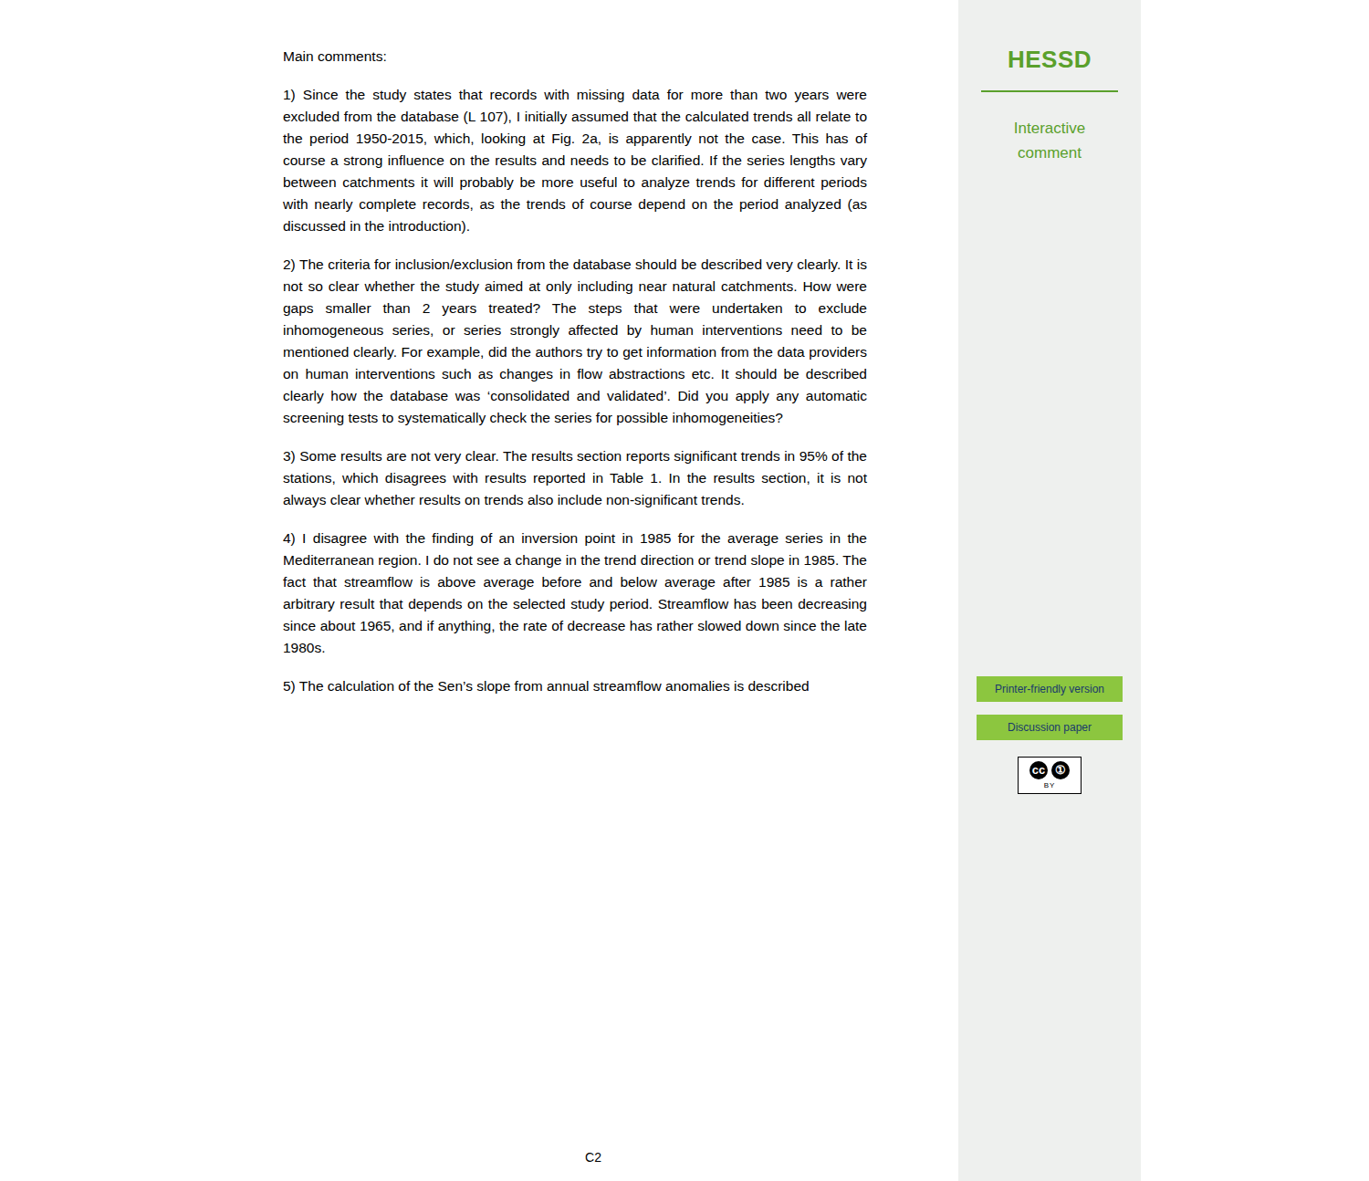HESSD
Interactive
comment
Printer-friendly version Discussion paper
cc ①
BY
Main comments:
1) Since the study states that records with missing data for more than two years were excluded from the database (L 107), I initially assumed that the calculated trends all relate to the period 1950-2015, which, looking at Fig. 2a, is apparently not the case. This has of course a strong influence on the results and needs to be clarified. If the series lengths vary between catchments it will probably be more useful to analyze trends for different periods with nearly complete records, as the trends of course depend on the period analyzed (as discussed in the introduction).
2) The criteria for inclusion/exclusion from the database should be described very clearly. It is not so clear whether the study aimed at only including near natural catchments. How were gaps smaller than 2 years treated? The steps that were undertaken to exclude inhomogeneous series, or series strongly affected by human interventions need to be mentioned clearly. For example, did the authors try to get information from the data providers on human interventions such as changes in flow abstractions etc. It should be described clearly how the database was ‘consolidated and validated’. Did you apply any automatic screening tests to systematically check the series for possible inhomogeneities?
3) Some results are not very clear. The results section reports significant trends in 95% of the stations, which disagrees with results reported in Table 1. In the results section, it is not always clear whether results on trends also include non-significant trends.
4) I disagree with the finding of an inversion point in 1985 for the average series in the Mediterranean region. I do not see a change in the trend direction or trend slope in 1985. The fact that streamflow is above average before and below average after 1985 is a rather arbitrary result that depends on the selected study period. Streamflow has been decreasing since about 1965, and if anything, the rate of decrease has rather slowed down since the late 1980s.
5) The calculation of the Sen’s slope from annual streamflow anomalies is described
C2